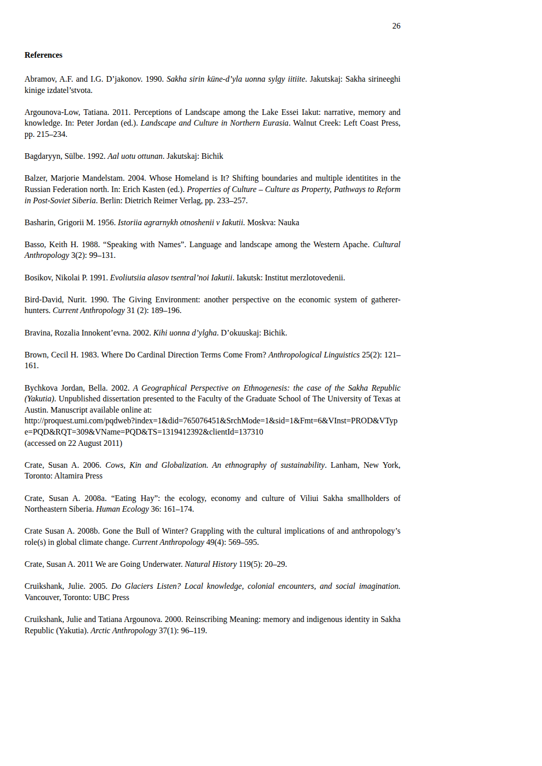26
References
Abramov, A.F. and I.G. D’jakonov. 1990. Sakha sirin küne-d’yla uonna sylgy iitiite. Jakutskaj: Sakha sirineeghi kinige izdatel’stvota.
Argounova-Low, Tatiana. 2011. Perceptions of Landscape among the Lake Essei Iakut: narrative, memory and knowledge. In: Peter Jordan (ed.). Landscape and Culture in Northern Eurasia. Walnut Creek: Left Coast Press, pp. 215–234.
Bagdaryyn, Sülbe. 1992. Aal uotu ottunan. Jakutskaj: Bichik
Balzer, Marjorie Mandelstam. 2004. Whose Homeland is It? Shifting boundaries and multiple identitites in the Russian Federation north. In: Erich Kasten (ed.). Properties of Culture – Culture as Property, Pathways to Reform in Post-Soviet Siberia. Berlin: Dietrich Reimer Verlag, pp. 233–257.
Basharin, Grigorii M. 1956. Istoriia agrarnykh otnoshenii v Iakutii. Moskva: Nauka
Basso, Keith H. 1988. “Speaking with Names”. Language and landscape among the Western Apache. Cultural Anthropology 3(2): 99–131.
Bosikov, Nikolai P. 1991. Evoliutsiia alasov tsentral’noi Iakutii. Iakutsk: Institut merzlotovedenii.
Bird-David, Nurit. 1990. The Giving Environment: another perspective on the economic system of gatherer-hunters. Current Anthropology 31 (2): 189–196.
Bravina, Rozalia Innokent’evna. 2002. Kihi uonna d’ylgha. D’okuuskaj: Bichik.
Brown, Cecil H. 1983. Where Do Cardinal Direction Terms Come From? Anthropological Linguistics 25(2): 121–161.
Bychkova Jordan, Bella. 2002. A Geographical Perspective on Ethnogenesis: the case of the Sakha Republic (Yakutia). Unpublished dissertation presented to the Faculty of the Graduate School of The University of Texas at Austin. Manuscript available online at:
http://proquest.umi.com/pqdweb?index=1&did=765076451&SrchMode=1&sid=1&Fmt=6&VInst=PROD&VType=PQD&RQT=309&VName=PQD&TS=1319412392&clientId=137310
(accessed on 22 August 2011)
Crate, Susan A. 2006. Cows, Kin and Globalization. An ethnography of sustainability. Lanham, New York, Toronto: Altamira Press
Crate, Susan A. 2008a. “Eating Hay”: the ecology, economy and culture of Viliui Sakha smallholders of Northeastern Siberia. Human Ecology 36: 161–174.
Crate Susan A. 2008b. Gone the Bull of Winter? Grappling with the cultural implications of and anthropology’s role(s) in global climate change. Current Anthropology 49(4): 569–595.
Crate, Susan A. 2011 We are Going Underwater. Natural History 119(5): 20–29.
Cruikshank, Julie. 2005. Do Glaciers Listen? Local knowledge, colonial encounters, and social imagination. Vancouver, Toronto: UBC Press
Cruikshank, Julie and Tatiana Argounova. 2000. Reinscribing Meaning: memory and indigenous identity in Sakha Republic (Yakutia). Arctic Anthropology 37(1): 96–119.